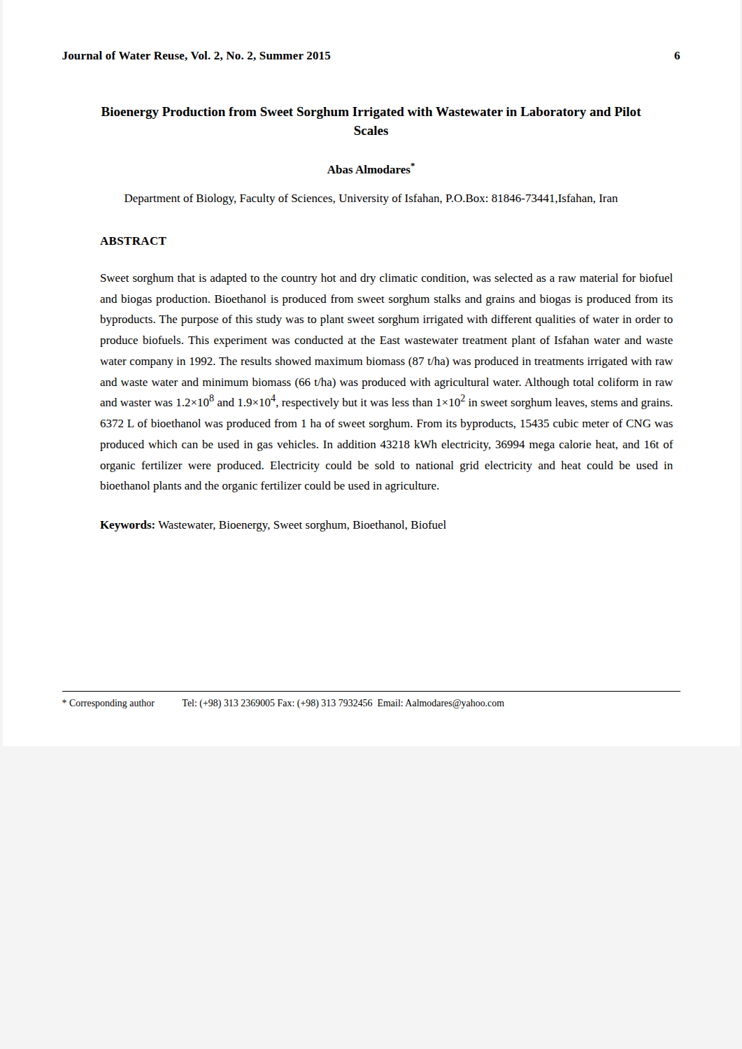Journal of Water Reuse, Vol. 2, No. 2, Summer 2015 6
Bioenergy Production from Sweet Sorghum Irrigated with Wastewater in Laboratory and Pilot Scales
Abas Almodares*
Department of Biology, Faculty of Sciences, University of Isfahan, P.O.Box: 81846-73441,Isfahan, Iran
ABSTRACT
Sweet sorghum that is adapted to the country hot and dry climatic condition, was selected as a raw material for biofuel and biogas production. Bioethanol is produced from sweet sorghum stalks and grains and biogas is produced from its byproducts. The purpose of this study was to plant sweet sorghum irrigated with different qualities of water in order to produce biofuels. This experiment was conducted at the East wastewater treatment plant of Isfahan water and waste water company in 1992. The results showed maximum biomass (87 t/ha) was produced in treatments irrigated with raw and waste water and minimum biomass (66 t/ha) was produced with agricultural water. Although total coliform in raw and waster was 1.2×108 and 1.9×104, respectively but it was less than 1×102 in sweet sorghum leaves, stems and grains. 6372 L of bioethanol was produced from 1 ha of sweet sorghum. From its byproducts, 15435 cubic meter of CNG was produced which can be used in gas vehicles. In addition 43218 kWh electricity, 36994 mega calorie heat, and 16t of organic fertilizer were produced. Electricity could be sold to national grid electricity and heat could be used in bioethanol plants and the organic fertilizer could be used in agriculture.
Keywords: Wastewater, Bioenergy, Sweet sorghum, Bioethanol, Biofuel
* Corresponding author Tel: (+98) 313 2369005 Fax: (+98) 313 7932456 Email: Aalmodares@yahoo.com